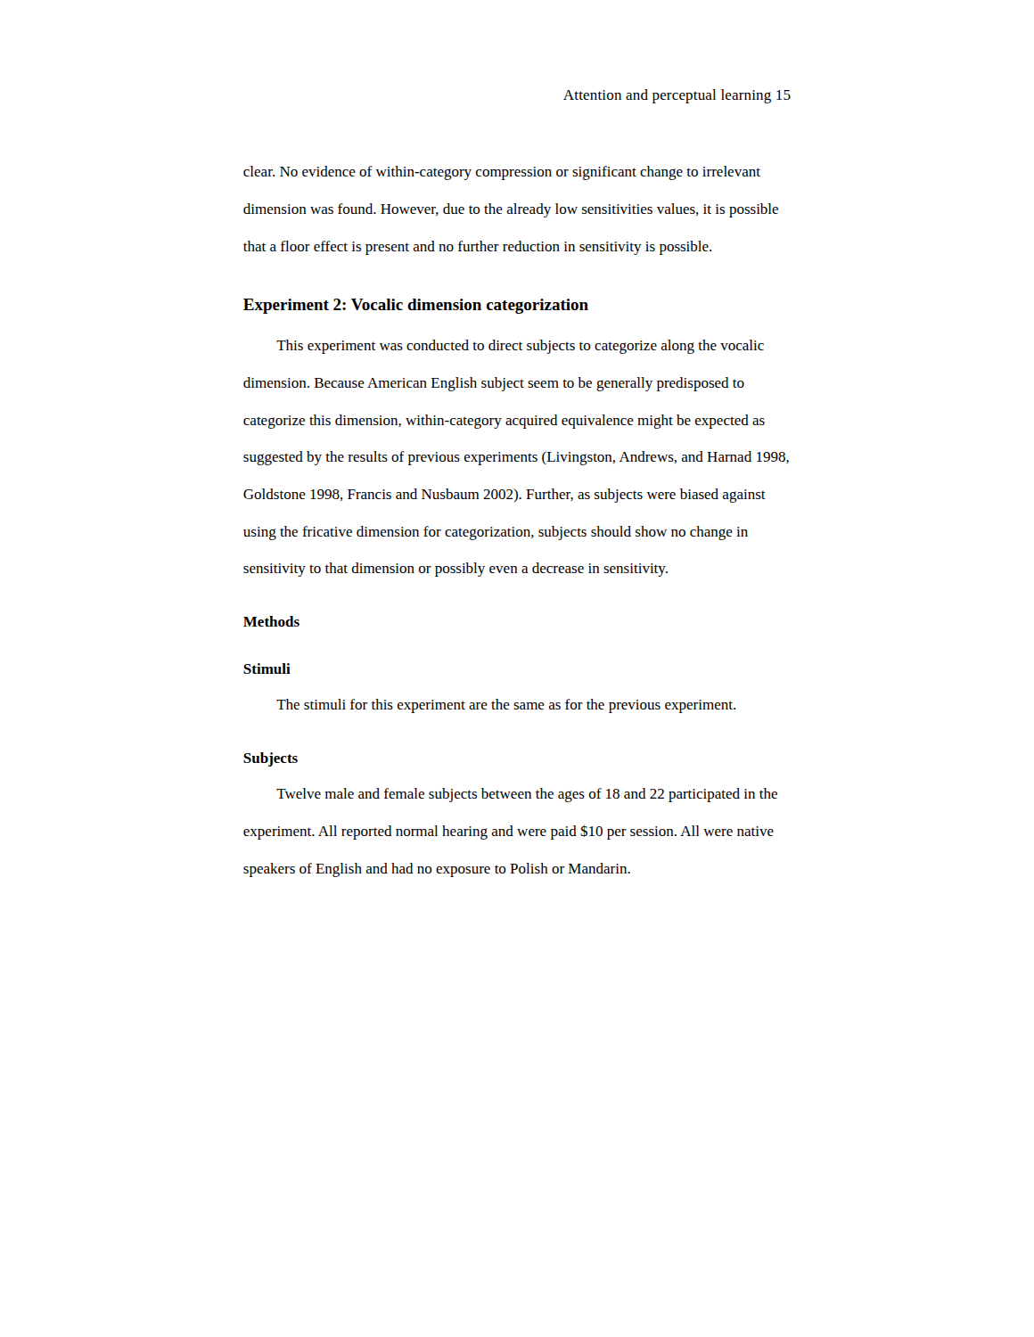Attention and perceptual learning 15
clear. No evidence of within-category compression or significant change to irrelevant dimension was found. However, due to the already low sensitivities values, it is possible that a floor effect is present and no further reduction in sensitivity is possible.
Experiment 2: Vocalic dimension categorization
This experiment was conducted to direct subjects to categorize along the vocalic dimension. Because American English subject seem to be generally predisposed to categorize this dimension, within-category acquired equivalence might be expected as suggested by the results of previous experiments (Livingston, Andrews, and Harnad 1998, Goldstone 1998, Francis and Nusbaum 2002). Further, as subjects were biased against using the fricative dimension for categorization, subjects should show no change in sensitivity to that dimension or possibly even a decrease in sensitivity.
Methods
Stimuli
The stimuli for this experiment are the same as for the previous experiment.
Subjects
Twelve male and female subjects between the ages of 18 and 22 participated in the experiment. All reported normal hearing and were paid $10 per session. All were native speakers of English and had no exposure to Polish or Mandarin.